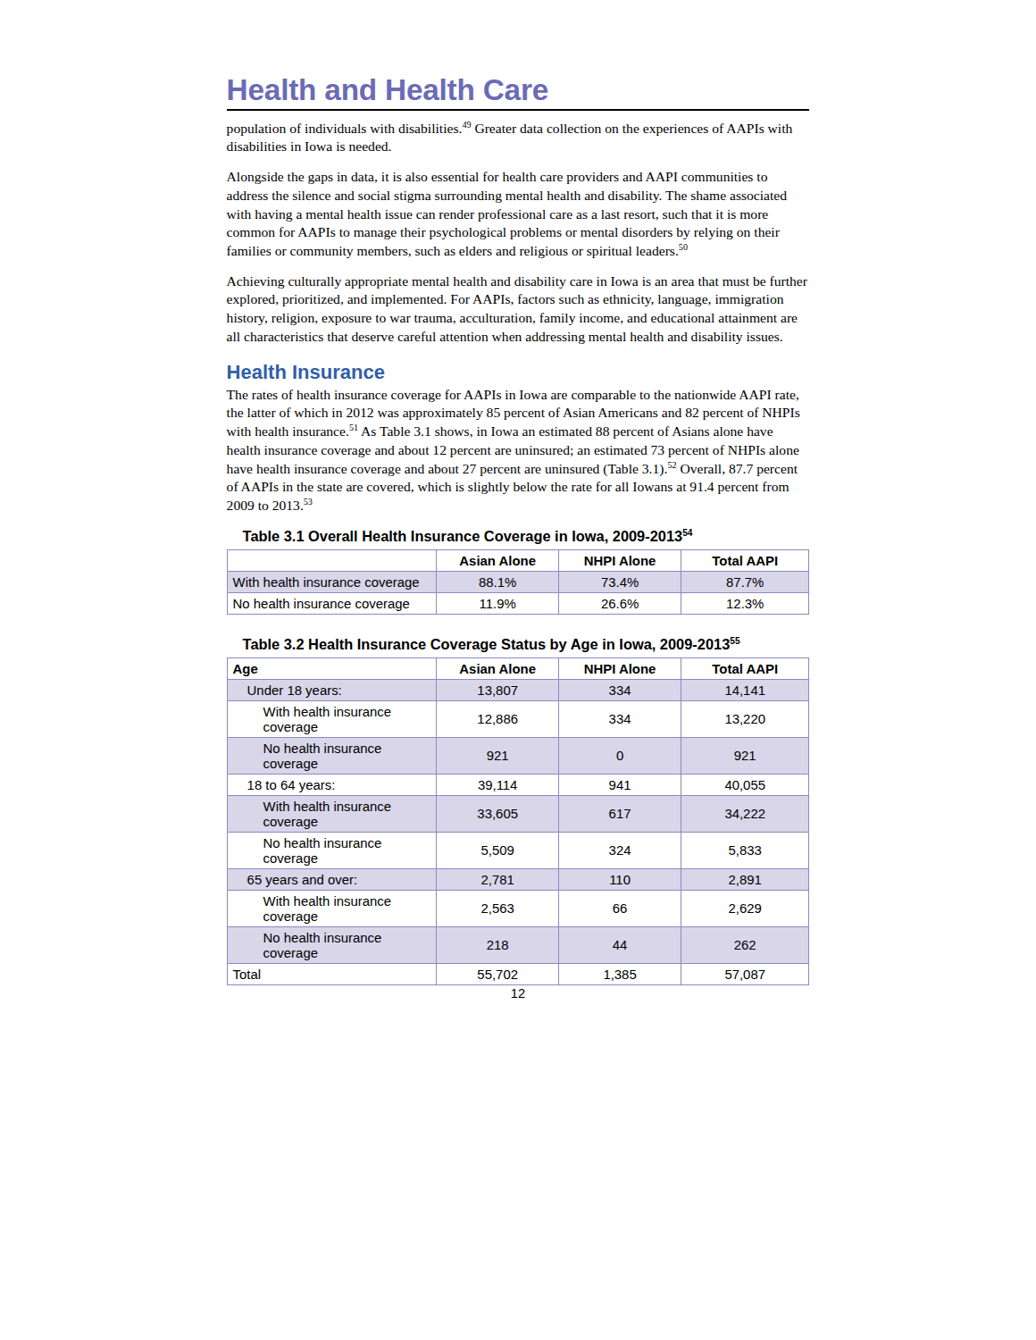Health and Health Care
population of individuals with disabilities.49 Greater data collection on the experiences of AAPIs with disabilities in Iowa is needed.
Alongside the gaps in data, it is also essential for health care providers and AAPI communities to address the silence and social stigma surrounding mental health and disability. The shame associated with having a mental health issue can render professional care as a last resort, such that it is more common for AAPIs to manage their psychological problems or mental disorders by relying on their families or community members, such as elders and religious or spiritual leaders.50
Achieving culturally appropriate mental health and disability care in Iowa is an area that must be further explored, prioritized, and implemented. For AAPIs, factors such as ethnicity, language, immigration history, religion, exposure to war trauma, acculturation, family income, and educational attainment are all characteristics that deserve careful attention when addressing mental health and disability issues.
Health Insurance
The rates of health insurance coverage for AAPIs in Iowa are comparable to the nationwide AAPI rate, the latter of which in 2012 was approximately 85 percent of Asian Americans and 82 percent of NHPIs with health insurance.51 As Table 3.1 shows, in Iowa an estimated 88 percent of Asians alone have health insurance coverage and about 12 percent are uninsured; an estimated 73 percent of NHPIs alone have health insurance coverage and about 27 percent are uninsured (Table 3.1).52 Overall, 87.7 percent of AAPIs in the state are covered, which is slightly below the rate for all Iowans at 91.4 percent from 2009 to 2013.53
Table 3.1 Overall Health Insurance Coverage in Iowa, 2009-201354
| | Asian Alone | NHPI Alone | Total AAPI |
| --- | --- | --- | --- |
| With health insurance coverage | 88.1% | 73.4% | 87.7% |
| No health insurance coverage | 11.9% | 26.6% | 12.3% |
Table 3.2 Health Insurance Coverage Status by Age in Iowa, 2009-201355
| Age | Asian Alone | NHPI Alone | Total AAPI |
| --- | --- | --- | --- |
| Under 18 years: | 13,807 | 334 | 14,141 |
| With health insurance coverage | 12,886 | 334 | 13,220 |
| No health insurance coverage | 921 | 0 | 921 |
| 18 to 64 years: | 39,114 | 941 | 40,055 |
| With health insurance coverage | 33,605 | 617 | 34,222 |
| No health insurance coverage | 5,509 | 324 | 5,833 |
| 65 years and over: | 2,781 | 110 | 2,891 |
| With health insurance coverage | 2,563 | 66 | 2,629 |
| No health insurance coverage | 218 | 44 | 262 |
| Total | 55,702 | 1,385 | 57,087 |
12